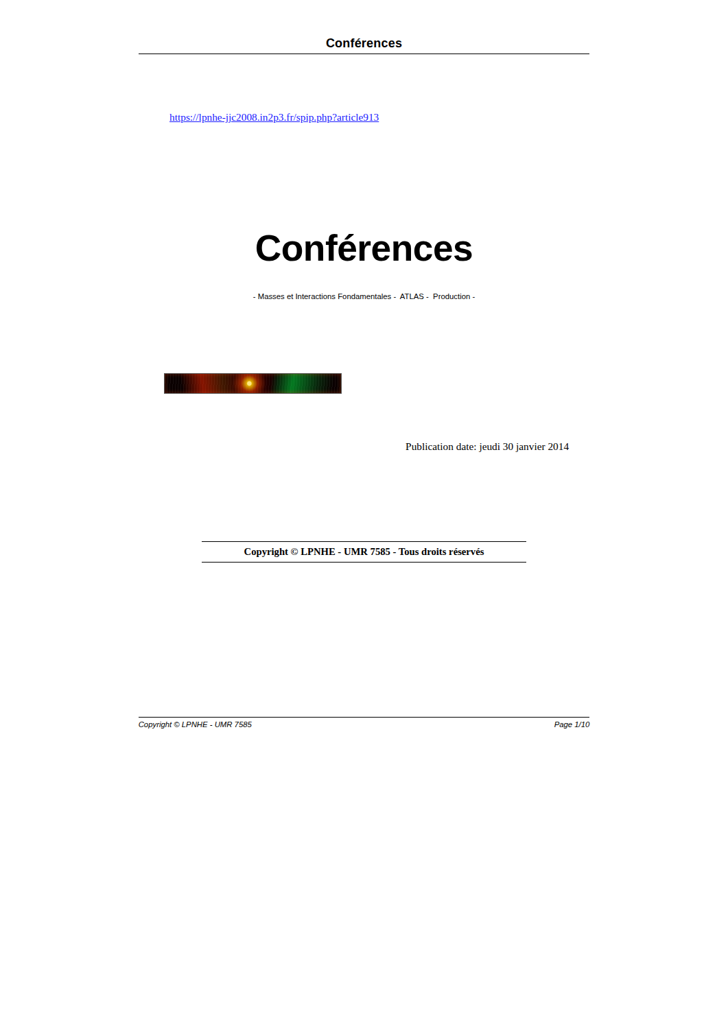Conférences
https://lpnhe-jjc2008.in2p3.fr/spip.php?article913
Conférences
- Masses et Interactions Fondamentales - ATLAS - Production -
Publication date: jeudi 30 janvier 2014
Copyright © LPNHE - UMR 7585 - Tous droits réservés
Copyright © LPNHE - UMR 7585 Page 1/10